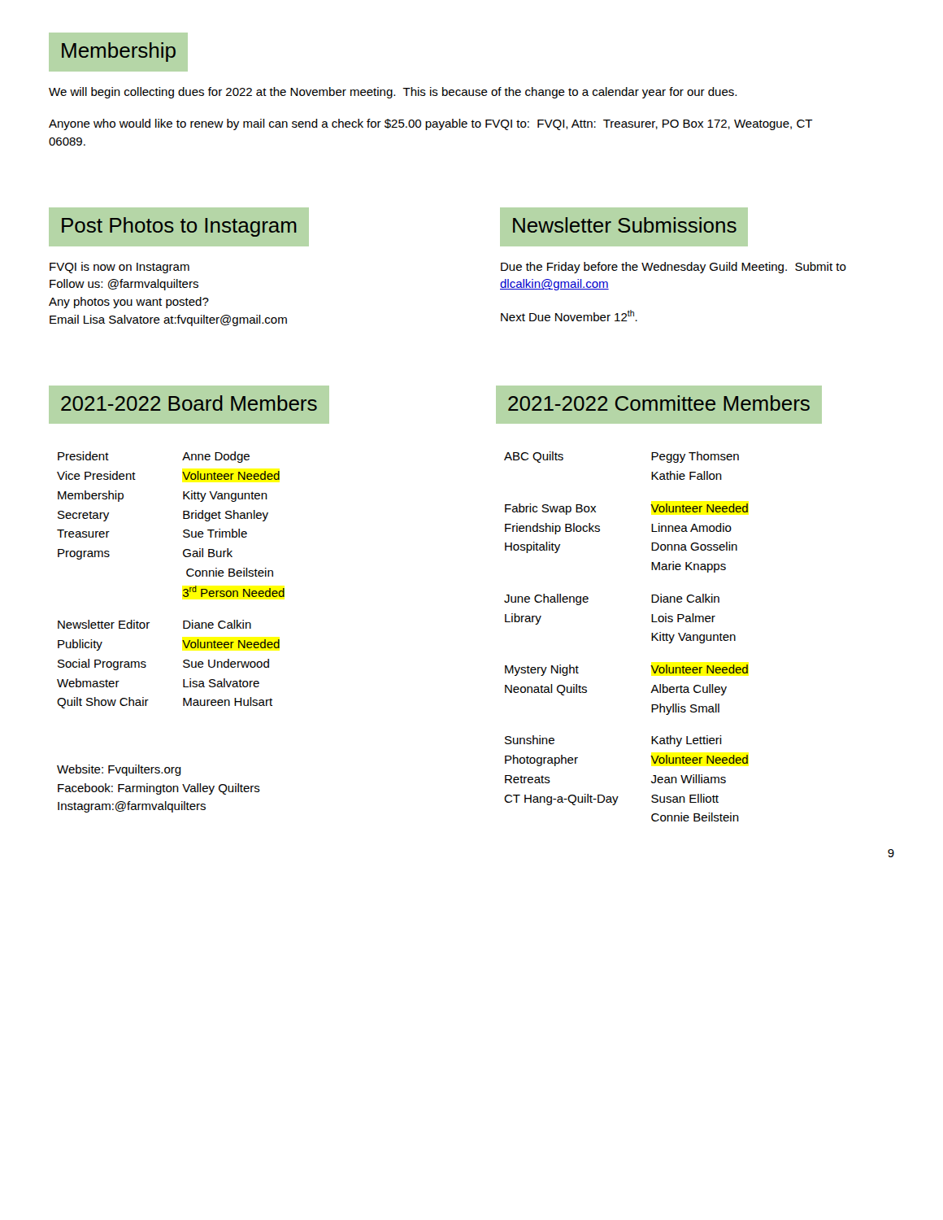Membership
We will begin collecting dues for 2022 at the November meeting. This is because of the change to a calendar year for our dues.
Anyone who would like to renew by mail can send a check for $25.00 payable to FVQI to: FVQI, Attn: Treasurer, PO Box 172, Weatogue, CT 06089.
Post Photos to Instagram
FVQI is now on Instagram
Follow us: @farmvalquilters
Any photos you want posted?
Email Lisa Salvatore at:fvquilter@gmail.com
Newsletter Submissions
Due the Friday before the Wednesday Guild Meeting. Submit to dlcalkin@gmail.com
Next Due November 12th.
2021-2022 Board Members
| President | Anne Dodge |
| Vice President | Volunteer Needed |
| Membership | Kitty Vangunten |
| Secretary | Bridget Shanley |
| Treasurer | Sue Trimble |
| Programs | Gail Burk |
| | Connie Beilstein |
| | 3 rd Person Needed |
| Newsletter Editor | Diane Calkin |
| Publicity | Volunteer Needed |
| Social Programs | Sue Underwood |
| Webmaster | Lisa Salvatore |
| Quilt Show Chair | Maureen Hulsart |
Website: Fvquilters.org
Facebook: Farmington Valley Quilters
Instagram:@farmvalquilters
2021-2022 Committee Members
| ABC Quilts | Peggy Thomsen |
| | Kathie Fallon |
| Fabric Swap Box | Volunteer Needed |
| Friendship Blocks | Linnea Amodio |
| Hospitality | Donna Gosselin |
| | Marie Knapps |
| June Challenge | Diane Calkin |
| Library | Lois Palmer |
| | Kitty Vangunten |
| Mystery Night | Volunteer Needed |
| Neonatal Quilts | Alberta Culley |
| | Phyllis Small |
| Sunshine | Kathy Lettieri |
| Photographer | Volunteer Needed |
| Retreats | Jean Williams |
| CT Hang-a-Quilt-Day | Susan Elliott |
| | Connie Beilstein |
9